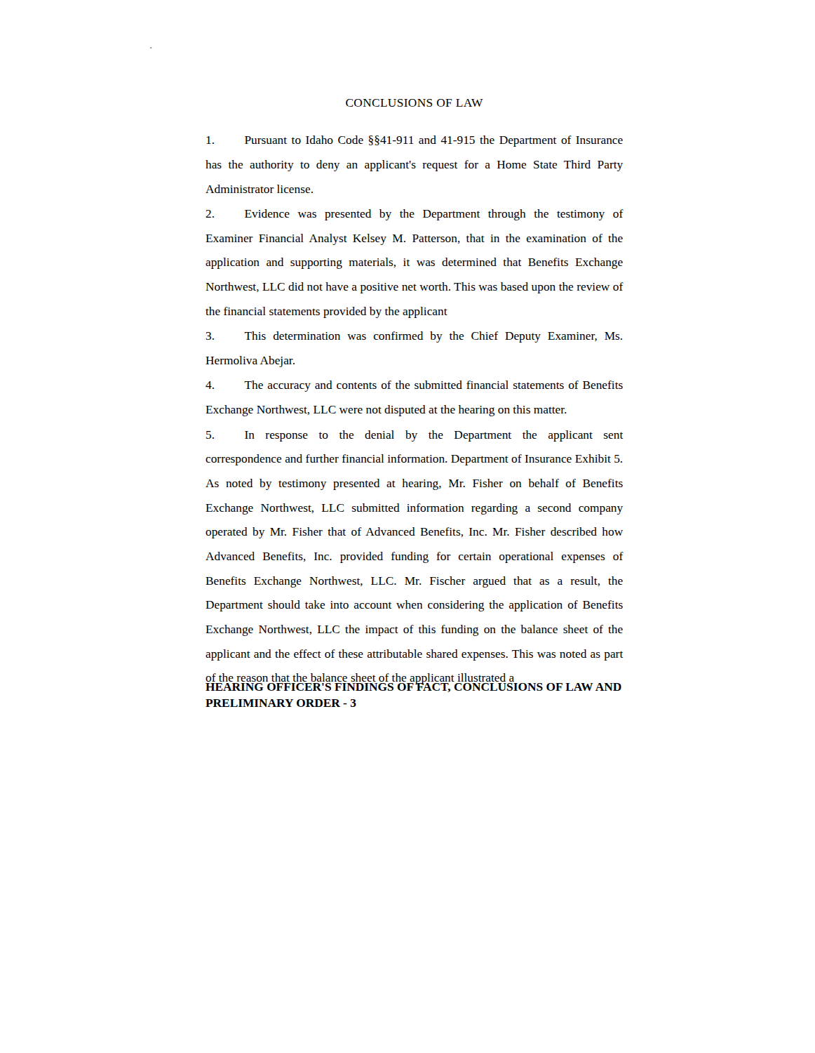.
CONCLUSIONS OF LAW
Pursuant to Idaho Code §§41-911 and 41-915 the Department of Insurance has the authority to deny an applicant's request for a Home State Third Party Administrator license.
Evidence was presented by the Department through the testimony of Examiner Financial Analyst Kelsey M. Patterson, that in the examination of the application and supporting materials, it was determined that Benefits Exchange Northwest, LLC did not have a positive net worth. This was based upon the review of the financial statements provided by the applicant
This determination was confirmed by the Chief Deputy Examiner, Ms. Hermoliva Abejar.
The accuracy and contents of the submitted financial statements of Benefits Exchange Northwest, LLC were not disputed at the hearing on this matter.
In response to the denial by the Department the applicant sent correspondence and further financial information. Department of Insurance Exhibit 5. As noted by testimony presented at hearing, Mr. Fisher on behalf of Benefits Exchange Northwest, LLC submitted information regarding a second company operated by Mr. Fisher that of Advanced Benefits, Inc. Mr. Fisher described how Advanced Benefits, Inc. provided funding for certain operational expenses of Benefits Exchange Northwest, LLC. Mr. Fischer argued that as a result, the Department should take into account when considering the application of Benefits Exchange Northwest, LLC the impact of this funding on the balance sheet of the applicant and the effect of these attributable shared expenses. This was noted as part of the reason that the balance sheet of the applicant illustrated a
HEARING OFFICER'S FINDINGS OF FACT, CONCLUSIONS OF LAW AND PRELIMINARY ORDER - 3